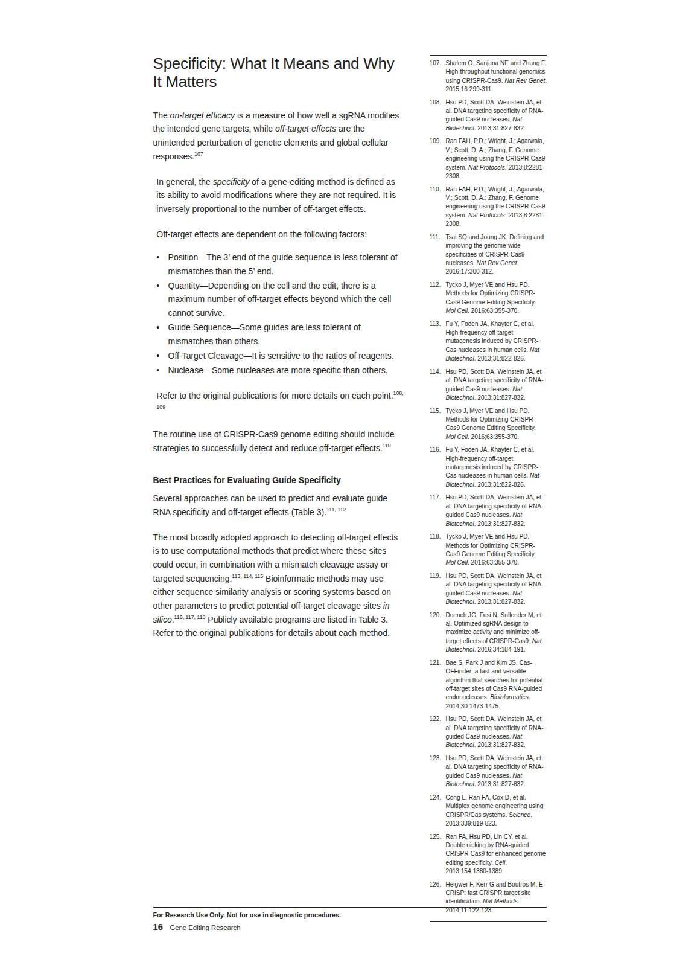Specificity: What It Means and Why It Matters
The on-target efficacy is a measure of how well a sgRNA modifies the intended gene targets, while off-target effects are the unintended perturbation of genetic elements and global cellular responses.107
In general, the specificity of a gene-editing method is defined as its ability to avoid modifications where they are not required. It is inversely proportional to the number of off-target effects.
Off-target effects are dependent on the following factors:
Position—The 3’ end of the guide sequence is less tolerant of mismatches than the 5’ end.
Quantity—Depending on the cell and the edit, there is a maximum number of off-target effects beyond which the cell cannot survive.
Guide Sequence—Some guides are less tolerant of mismatches than others.
Off-Target Cleavage—It is sensitive to the ratios of reagents.
Nuclease—Some nucleases are more specific than others.
Refer to the original publications for more details on each point.108, 109
The routine use of CRISPR-Cas9 genome editing should include strategies to successfully detect and reduce off-target effects.110
Best Practices for Evaluating Guide Specificity
Several approaches can be used to predict and evaluate guide RNA specificity and off-target effects (Table 3).111, 112
The most broadly adopted approach to detecting off-target effects is to use computational methods that predict where these sites could occur, in combination with a mismatch cleavage assay or targeted sequencing.113, 114, 115 Bioinformatic methods may use either sequence similarity analysis or scoring systems based on other parameters to predict potential off-target cleavage sites in silico.116, 117, 118 Publicly available programs are listed in Table 3. Refer to the original publications for details about each method.
Shalem O, Sanjana NE and Zhang F. High-throughput functional genomics using CRISPR-Cas9. Nat Rev Genet. 2015;16:299-311.
Hsu PD, Scott DA, Weinstein JA, et al. DNA targeting specificity of RNA-guided Cas9 nucleases. Nat Biotechnol. 2013;31:827-832.
Ran FAH, P.D.; Wright, J.; Agarwala, V.; Scott, D. A.; Zhang, F. Genome engineering using the CRISPR-Cas9 system. Nat Protocols. 2013;8:2281-2308.
Ran FAH, P.D.; Wright, J.; Agarwala, V.; Scott, D. A.; Zhang, F. Genome engineering using the CRISPR-Cas9 system. Nat Protocols. 2013;8:2281-2308.
Tsai SQ and Joung JK. Defining and improving the genome-wide specificities of CRISPR-Cas9 nucleases. Nat Rev Genet. 2016;17:300-312.
Tycko J, Myer VE and Hsu PD. Methods for Optimizing CRISPR-Cas9 Genome Editing Specificity. Mol Cell. 2016;63:355-370.
Fu Y, Foden JA, Khayter C, et al. High-frequency off-target mutagenesis induced by CRISPR-Cas nucleases in human cells. Nat Biotechnol. 2013;31:822-826.
Hsu PD, Scott DA, Weinstein JA, et al. DNA targeting specificity of RNA-guided Cas9 nucleases. Nat Biotechnol. 2013;31:827-832.
Tycko J, Myer VE and Hsu PD. Methods for Optimizing CRISPR-Cas9 Genome Editing Specificity. Mol Cell. 2016;63:355-370.
Fu Y, Foden JA, Khayter C, et al. High-frequency off-target mutagenesis induced by CRISPR-Cas nucleases in human cells. Nat Biotechnol. 2013;31:822-826.
Hsu PD, Scott DA, Weinstein JA, et al. DNA targeting specificity of RNA-guided Cas9 nucleases. Nat Biotechnol. 2013;31:827-832.
Tycko J, Myer VE and Hsu PD. Methods for Optimizing CRISPR-Cas9 Genome Editing Specificity. Mol Cell. 2016;63:355-370.
Hsu PD, Scott DA, Weinstein JA, et al. DNA targeting specificity of RNA-guided Cas9 nucleases. Nat Biotechnol. 2013;31:827-832.
Doench JG, Fusi N, Sullender M, et al. Optimized sgRNA design to maximize activity and minimize off-target effects of CRISPR-Cas9. Nat Biotechnol. 2016;34:184-191.
Bae S, Park J and Kim JS. Cas-OFFinder: a fast and versatile algorithm that searches for potential off-target sites of Cas9 RNA-guided endonucleases. Bioinformatics. 2014;30:1473-1475.
Hsu PD, Scott DA, Weinstein JA, et al. DNA targeting specificity of RNA-guided Cas9 nucleases. Nat Biotechnol. 2013;31:827-832.
Hsu PD, Scott DA, Weinstein JA, et al. DNA targeting specificity of RNA-guided Cas9 nucleases. Nat Biotechnol. 2013;31:827-832.
Cong L, Ran FA, Cox D, et al. Multiplex genome engineering using CRISPR/Cas systems. Science. 2013;339:819-823.
Ran FA, Hsu PD, Lin CY, et al. Double nicking by RNA-guided CRISPR Cas9 for enhanced genome editing specificity. Cell. 2013;154:1380-1389.
Heigwer F, Kerr G and Boutros M. E-CRISP: fast CRISPR target site identification. Nat Methods. 2014;11:122-123.
For Research Use Only. Not for use in diagnostic procedures.
16 Gene Editing Research